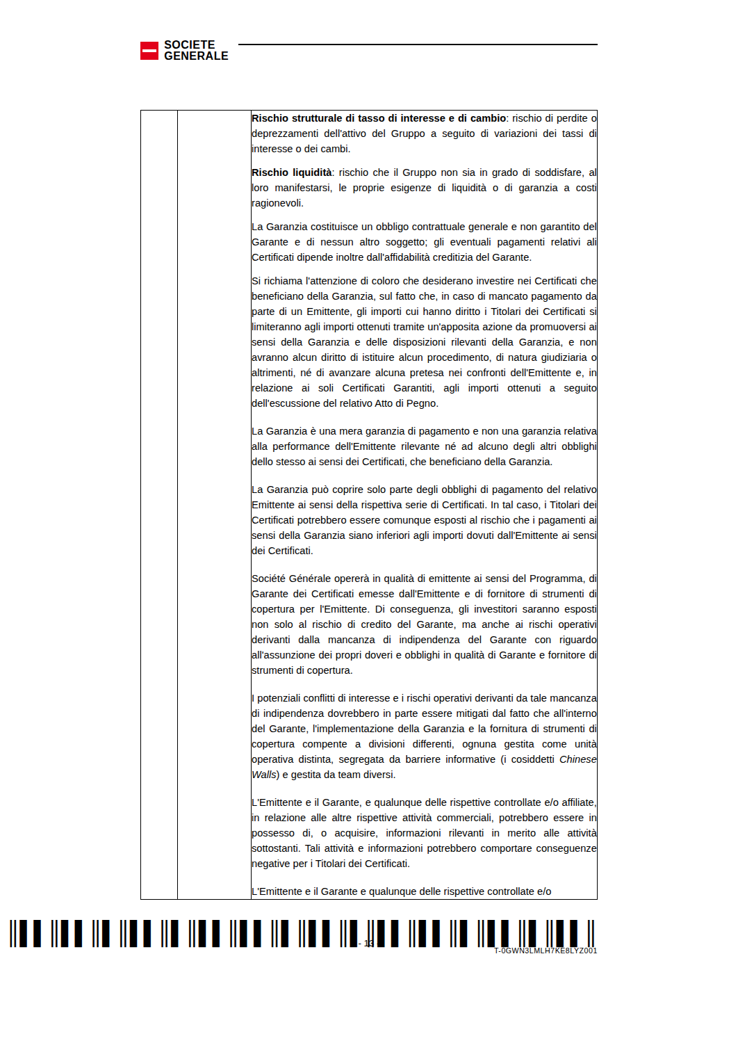SOCIETE
GENERALE
| | | Rischio strutturale di tasso di interesse e di cambio : rischio di perdite o deprezzamenti dell'attivo del Gruppo a seguito di variazioni dei tassi di interesse o dei cambi. Rischio liquidità : rischio che il Gruppo non sia in grado di soddisfare, al loro manifestarsi, le proprie esigenze di liquidità o di garanzia a costi ragionevoli. La Garanzia costituisce un obbligo contrattuale generale e non garantito del Garante e di nessun altro soggetto; gli eventuali pagamenti relativi ali Certificati dipende inoltre dall'affidabilità creditizia del Garante. Si richiama l'attenzione di coloro che desiderano investire nei Certificati che beneficiano della Garanzia, sul fatto che, in caso di mancato pagamento da parte di un Emittente, gli importi cui hanno diritto i Titolari dei Certificati si limiteranno agli importi ottenuti tramite un'apposita azione da promuoversi ai sensi della Garanzia e delle disposizioni rilevanti della Garanzia, e non avranno alcun diritto di istituire alcun procedimento, di natura giudiziaria o altrimenti, né di avanzare alcuna pretesa nei confronti dell'Emittente e, in relazione ai soli Certificati Garantiti, agli importi ottenuti a seguito dell'escussione del relativo Atto di Pegno. La Garanzia è una mera garanzia di pagamento e non una garanzia relativa alla performance dell'Emittente rilevante né ad alcuno degli altri obblighi dello stesso ai sensi dei Certificati, che beneficiano della Garanzia. La Garanzia può coprire solo parte degli obblighi di pagamento del relativo Emittente ai sensi della rispettiva serie di Certificati. In tal caso, i Titolari dei Certificati potrebbero essere comunque esposti al rischio che i pagamenti ai sensi della Garanzia siano inferiori agli importi dovuti dall'Emittente ai sensi dei Certificati. Société Générale opererà in qualità di emittente ai sensi del Programma, di Garante dei Certificati emesse dall'Emittente e di fornitore di strumenti di copertura per l'Emittente. Di conseguenza, gli investitori saranno esposti non solo al rischio di credito del Garante, ma anche ai rischi operativi derivanti dalla mancanza di indipendenza del Garante con riguardo all'assunzione dei propri doveri e obblighi in qualità di Garante e fornitore di strumenti di copertura. I potenziali conflitti di interesse e i rischi operativi derivanti da tale mancanza di indipendenza dovrebbero in parte essere mitigati dal fatto che all'interno del Garante, l'implementazione della Garanzia e la fornitura di strumenti di copertura compente a divisioni differenti, ognuna gestita come unità operativa distinta, segregata da barriere informative (i cosiddetti Chinese Walls ) e gestita da team diversi. L'Emittente e il Garante, e qualunque delle rispettive controllate e/o affiliate, in relazione alle altre rispettive attività commerciali, potrebbero essere in possesso di, o acquisire, informazioni rilevanti in merito alle attività sottostanti. Tali attività e informazioni potrebbero comportare conseguenze negative per i Titolari dei Certificati. L'Emittente e il Garante e qualunque delle rispettive controllate e/o |
- 13 -
▌▌║▌║▌▌║▌║▌▌║▌▌║▌║▌▌║▌║▌▌║▌▌║▌║▌▌║▌║▌▌║▌▌║▌║▌▌║▌║▌▌║
T-0GWN3LMLH7KE8LYZ001